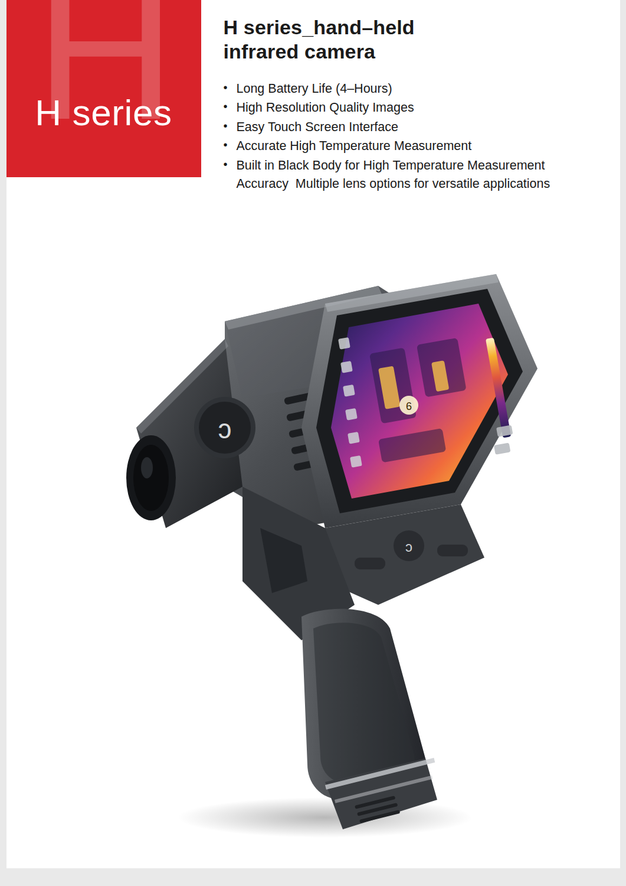H H series
H series_hand–held
infrared camera
Long Battery Life (4–Hours)
High Resolution Quality Images
Easy Touch Screen Interface
Accurate High Temperature Measurement
Built in Black Body for High Temperature Measurement Accuracy Multiple lens options for versatile applications
ɔ 6 ɔ